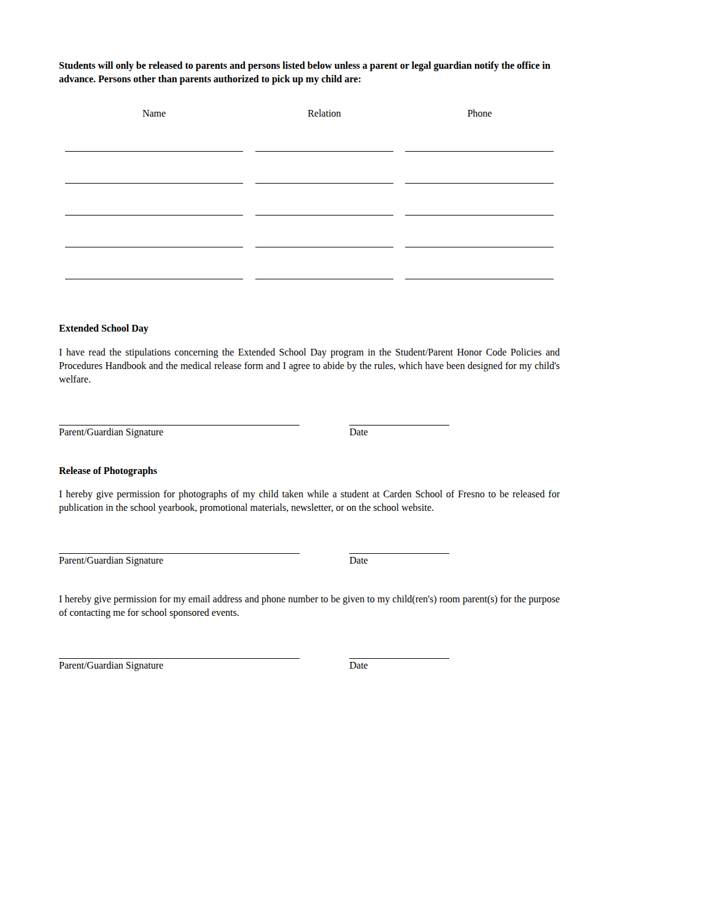Students will only be released to parents and persons listed below unless a parent or legal guardian notify the office in advance. Persons other than parents authorized to pick up my child are:
| Name | Relation | Phone |
| --- | --- | --- |
Extended School Day
I have read the stipulations concerning the Extended School Day program in the Student/Parent Honor Code Policies and Procedures Handbook and the medical release form and I agree to abide by the rules, which have been designed for my child's welfare.
| Parent/Guardian Signature | | Date | |
Release of Photographs
I hereby give permission for photographs of my child taken while a student at Carden School of Fresno to be released for publication in the school yearbook, promotional materials, newsletter, or on the school website.
| Parent/Guardian Signature | | Date | |
I hereby give permission for my email address and phone number to be given to my child(ren's) room parent(s) for the purpose of contacting me for school sponsored events.
| Parent/Guardian Signature | | Date | |